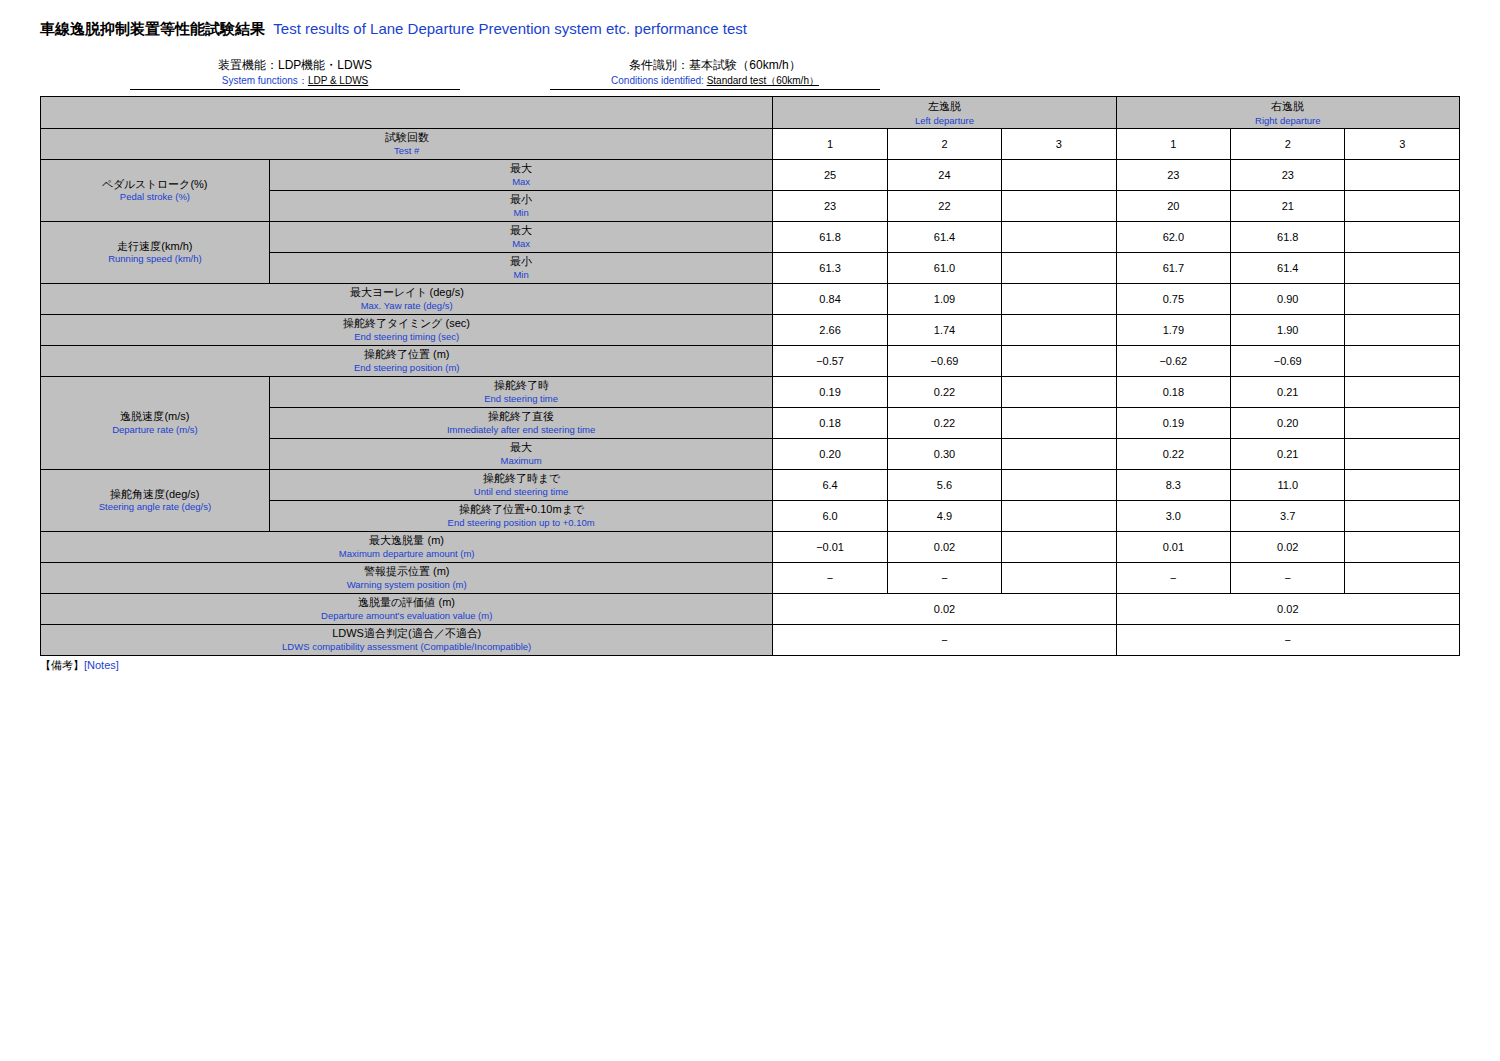車線逸脱抑制装置等性能試験結果 Test results of Lane Departure Prevention system etc. performance test
装置機能：LDP機能・LDWS
System functions：LDP & LDWS
条件識別：基本試験（60km/h）
Conditions identified: Standard test（60km/h）
| | 左逸脱 Left departure | 右逸脱 Right departure |
| 試験回数 Test # | 1 | 2 | 3 | 1 | 2 | 3 |
| ペダルストローク(%) Pedal stroke (%) | 最大 Max | 25 | 24 | | 23 | 23 | |
| 最小 Min | 23 | 22 | | 20 | 21 | |
| 走行速度(km/h) Running speed (km/h) | 最大 Max | 61.8 | 61.4 | | 62.0 | 61.8 | |
| 最小 Min | 61.3 | 61.0 | | 61.7 | 61.4 | |
| 最大ヨーレイト (deg/s) Max. Yaw rate (deg/s) | 0.84 | 1.09 | | 0.75 | 0.90 | |
| 操舵終了タイミング (sec) End steering timing (sec) | 2.66 | 1.74 | | 1.79 | 1.90 | |
| 操舵終了位置 (m) End steering position (m) | −0.57 | −0.69 | | −0.62 | −0.69 | |
| 逸脱速度(m/s) Departure rate (m/s) | 操舵終了時 End steering time | 0.19 | 0.22 | | 0.18 | 0.21 | |
| 操舵終了直後 Immediately after end steering time | 0.18 | 0.22 | | 0.19 | 0.20 | |
| 最大 Maximum | 0.20 | 0.30 | | 0.22 | 0.21 | |
| 操舵角速度(deg/s) Steering angle rate (deg/s) | 操舵終了時まで Until end steering time | 6.4 | 5.6 | | 8.3 | 11.0 | |
| 操舵終了位置+0.10mまで End steering position up to +0.10m | 6.0 | 4.9 | | 3.0 | 3.7 | |
| 最大逸脱量 (m) Maximum departure amount (m) | −0.01 | 0.02 | | 0.01 | 0.02 | |
| 警報提示位置 (m) Warning system position (m) | − | − | | − | − | |
| 逸脱量の評価値 (m) Departure amount's evaluation value (m) | 0.02 | 0.02 |
| LDWS適合判定(適合／不適合) LDWS compatibility assessment (Compatible/Incompatible) | − | − |
【備考】[Notes]